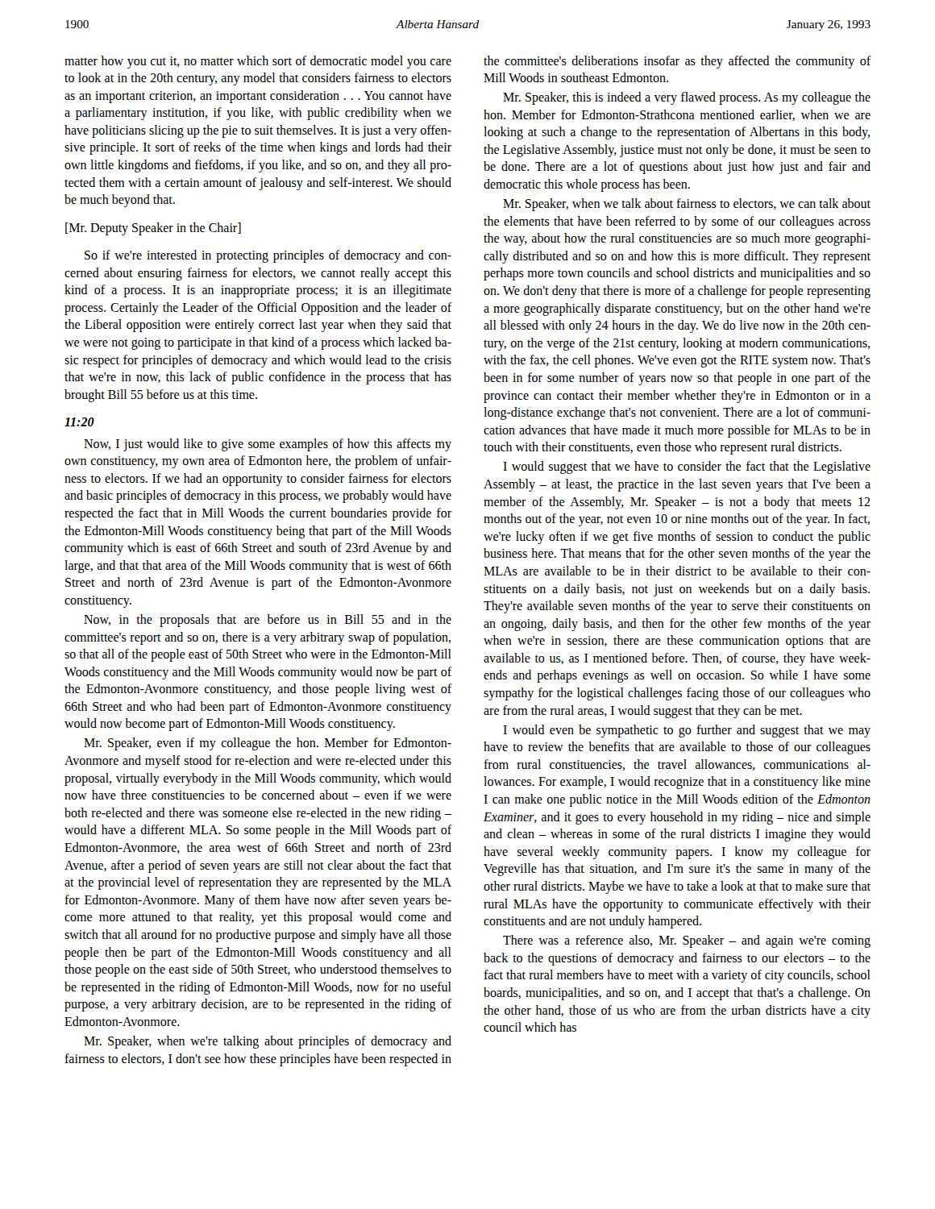1900 Alberta Hansard January 26, 1993
matter how you cut it, no matter which sort of democratic model you care to look at in the 20th century, any model that considers fairness to electors as an important criterion, an important consideration . . . You cannot have a parliamentary institution, if you like, with public credibility when we have politicians slicing up the pie to suit themselves. It is just a very offensive principle. It sort of reeks of the time when kings and lords had their own little kingdoms and fiefdoms, if you like, and so on, and they all protected them with a certain amount of jealousy and self-interest. We should be much beyond that.
[Mr. Deputy Speaker in the Chair]
So if we're interested in protecting principles of democracy and concerned about ensuring fairness for electors, we cannot really accept this kind of a process. It is an inappropriate process; it is an illegitimate process. Certainly the Leader of the Official Opposition and the leader of the Liberal opposition were entirely correct last year when they said that we were not going to participate in that kind of a process which lacked basic respect for principles of democracy and which would lead to the crisis that we're in now, this lack of public confidence in the process that has brought Bill 55 before us at this time.
11:20
Now, I just would like to give some examples of how this affects my own constituency, my own area of Edmonton here, the problem of unfairness to electors. If we had an opportunity to consider fairness for electors and basic principles of democracy in this process, we probably would have respected the fact that in Mill Woods the current boundaries provide for the Edmonton-Mill Woods constituency being that part of the Mill Woods community which is east of 66th Street and south of 23rd Avenue by and large, and that that area of the Mill Woods community that is west of 66th Street and north of 23rd Avenue is part of the Edmonton-Avonmore constituency.
Now, in the proposals that are before us in Bill 55 and in the committee's report and so on, there is a very arbitrary swap of population, so that all of the people east of 50th Street who were in the Edmonton-Mill Woods constituency and the Mill Woods community would now be part of the Edmonton-Avonmore constituency, and those people living west of 66th Street and who had been part of Edmonton-Avonmore constituency would now become part of Edmonton-Mill Woods constituency.
Mr. Speaker, even if my colleague the hon. Member for Edmonton-Avonmore and myself stood for re-election and were re-elected under this proposal, virtually everybody in the Mill Woods community, which would now have three constituencies to be concerned about – even if we were both re-elected and there was someone else re-elected in the new riding – would have a different MLA. So some people in the Mill Woods part of Edmonton-Avonmore, the area west of 66th Street and north of 23rd Avenue, after a period of seven years are still not clear about the fact that at the provincial level of representation they are represented by the MLA for Edmonton-Avonmore. Many of them have now after seven years become more attuned to that reality, yet this proposal would come and switch that all around for no productive purpose and simply have all those people then be part of the Edmonton-Mill Woods constituency and all those people on the east side of 50th Street, who understood themselves to be represented in the riding of Edmonton-Mill Woods, now for no useful purpose, a very arbitrary decision, are to be represented in the riding of Edmonton-Avonmore.
Mr. Speaker, when we're talking about principles of democracy and fairness to electors, I don't see how these principles have been respected in the committee's deliberations insofar as they affected the community of Mill Woods in southeast Edmonton.
Mr. Speaker, this is indeed a very flawed process. As my colleague the hon. Member for Edmonton-Strathcona mentioned earlier, when we are looking at such a change to the representation of Albertans in this body, the Legislative Assembly, justice must not only be done, it must be seen to be done. There are a lot of questions about just how just and fair and democratic this whole process has been.
Mr. Speaker, when we talk about fairness to electors, we can talk about the elements that have been referred to by some of our colleagues across the way, about how the rural constituencies are so much more geographically distributed and so on and how this is more difficult. They represent perhaps more town councils and school districts and municipalities and so on. We don't deny that there is more of a challenge for people representing a more geographically disparate constituency, but on the other hand we're all blessed with only 24 hours in the day. We do live now in the 20th century, on the verge of the 21st century, looking at modern communications, with the fax, the cell phones. We've even got the RITE system now. That's been in for some number of years now so that people in one part of the province can contact their member whether they're in Edmonton or in a long-distance exchange that's not convenient. There are a lot of communication advances that have made it much more possible for MLAs to be in touch with their constituents, even those who represent rural districts.
I would suggest that we have to consider the fact that the Legislative Assembly – at least, the practice in the last seven years that I've been a member of the Assembly, Mr. Speaker – is not a body that meets 12 months out of the year, not even 10 or nine months out of the year. In fact, we're lucky often if we get five months of session to conduct the public business here. That means that for the other seven months of the year the MLAs are available to be in their district to be available to their constituents on a daily basis, not just on weekends but on a daily basis. They're available seven months of the year to serve their constituents on an ongoing, daily basis, and then for the other few months of the year when we're in session, there are these communication options that are available to us, as I mentioned before. Then, of course, they have weekends and perhaps evenings as well on occasion. So while I have some sympathy for the logistical challenges facing those of our colleagues who are from the rural areas, I would suggest that they can be met.
I would even be sympathetic to go further and suggest that we may have to review the benefits that are available to those of our colleagues from rural constituencies, the travel allowances, communications allowances. For example, I would recognize that in a constituency like mine I can make one public notice in the Mill Woods edition of the Edmonton Examiner, and it goes to every household in my riding – nice and simple and clean – whereas in some of the rural districts I imagine they would have several weekly community papers. I know my colleague for Vegreville has that situation, and I'm sure it's the same in many of the other rural districts. Maybe we have to take a look at that to make sure that rural MLAs have the opportunity to communicate effectively with their constituents and are not unduly hampered.
There was a reference also, Mr. Speaker – and again we're coming back to the questions of democracy and fairness to our electors – to the fact that rural members have to meet with a variety of city councils, school boards, municipalities, and so on, and I accept that that's a challenge. On the other hand, those of us who are from the urban districts have a city council which has